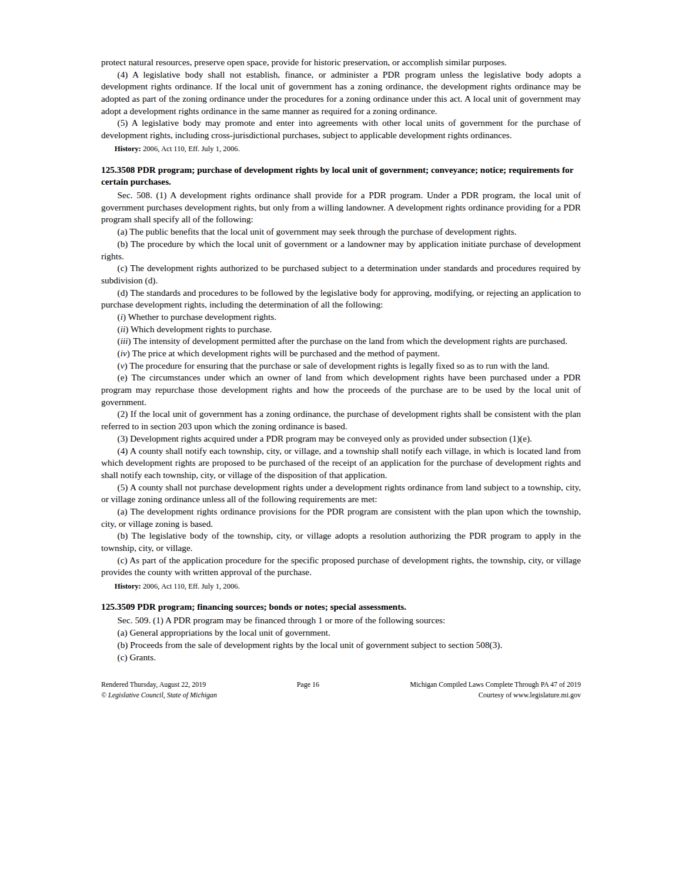protect natural resources, preserve open space, provide for historic preservation, or accomplish similar purposes.
(4) A legislative body shall not establish, finance, or administer a PDR program unless the legislative body adopts a development rights ordinance. If the local unit of government has a zoning ordinance, the development rights ordinance may be adopted as part of the zoning ordinance under the procedures for a zoning ordinance under this act. A local unit of government may adopt a development rights ordinance in the same manner as required for a zoning ordinance.
(5) A legislative body may promote and enter into agreements with other local units of government for the purchase of development rights, including cross-jurisdictional purchases, subject to applicable development rights ordinances.
History: 2006, Act 110, Eff. July 1, 2006.
125.3508 PDR program; purchase of development rights by local unit of government; conveyance; notice; requirements for certain purchases.
Sec. 508. (1) A development rights ordinance shall provide for a PDR program. Under a PDR program, the local unit of government purchases development rights, but only from a willing landowner. A development rights ordinance providing for a PDR program shall specify all of the following:
(a) The public benefits that the local unit of government may seek through the purchase of development rights.
(b) The procedure by which the local unit of government or a landowner may by application initiate purchase of development rights.
(c) The development rights authorized to be purchased subject to a determination under standards and procedures required by subdivision (d).
(d) The standards and procedures to be followed by the legislative body for approving, modifying, or rejecting an application to purchase development rights, including the determination of all the following:
(i) Whether to purchase development rights.
(ii) Which development rights to purchase.
(iii) The intensity of development permitted after the purchase on the land from which the development rights are purchased.
(iv) The price at which development rights will be purchased and the method of payment.
(v) The procedure for ensuring that the purchase or sale of development rights is legally fixed so as to run with the land.
(e) The circumstances under which an owner of land from which development rights have been purchased under a PDR program may repurchase those development rights and how the proceeds of the purchase are to be used by the local unit of government.
(2) If the local unit of government has a zoning ordinance, the purchase of development rights shall be consistent with the plan referred to in section 203 upon which the zoning ordinance is based.
(3) Development rights acquired under a PDR program may be conveyed only as provided under subsection (1)(e).
(4) A county shall notify each township, city, or village, and a township shall notify each village, in which is located land from which development rights are proposed to be purchased of the receipt of an application for the purchase of development rights and shall notify each township, city, or village of the disposition of that application.
(5) A county shall not purchase development rights under a development rights ordinance from land subject to a township, city, or village zoning ordinance unless all of the following requirements are met:
(a) The development rights ordinance provisions for the PDR program are consistent with the plan upon which the township, city, or village zoning is based.
(b) The legislative body of the township, city, or village adopts a resolution authorizing the PDR program to apply in the township, city, or village.
(c) As part of the application procedure for the specific proposed purchase of development rights, the township, city, or village provides the county with written approval of the purchase.
History: 2006, Act 110, Eff. July 1, 2006.
125.3509 PDR program; financing sources; bonds or notes; special assessments.
Sec. 509. (1) A PDR program may be financed through 1 or more of the following sources:
(a) General appropriations by the local unit of government.
(b) Proceeds from the sale of development rights by the local unit of government subject to section 508(3).
(c) Grants.
Rendered Thursday, August 22, 2019
Page 16
Michigan Compiled Laws Complete Through PA 47 of 2019
© Legislative Council, State of Michigan
Courtesy of www.legislature.mi.gov